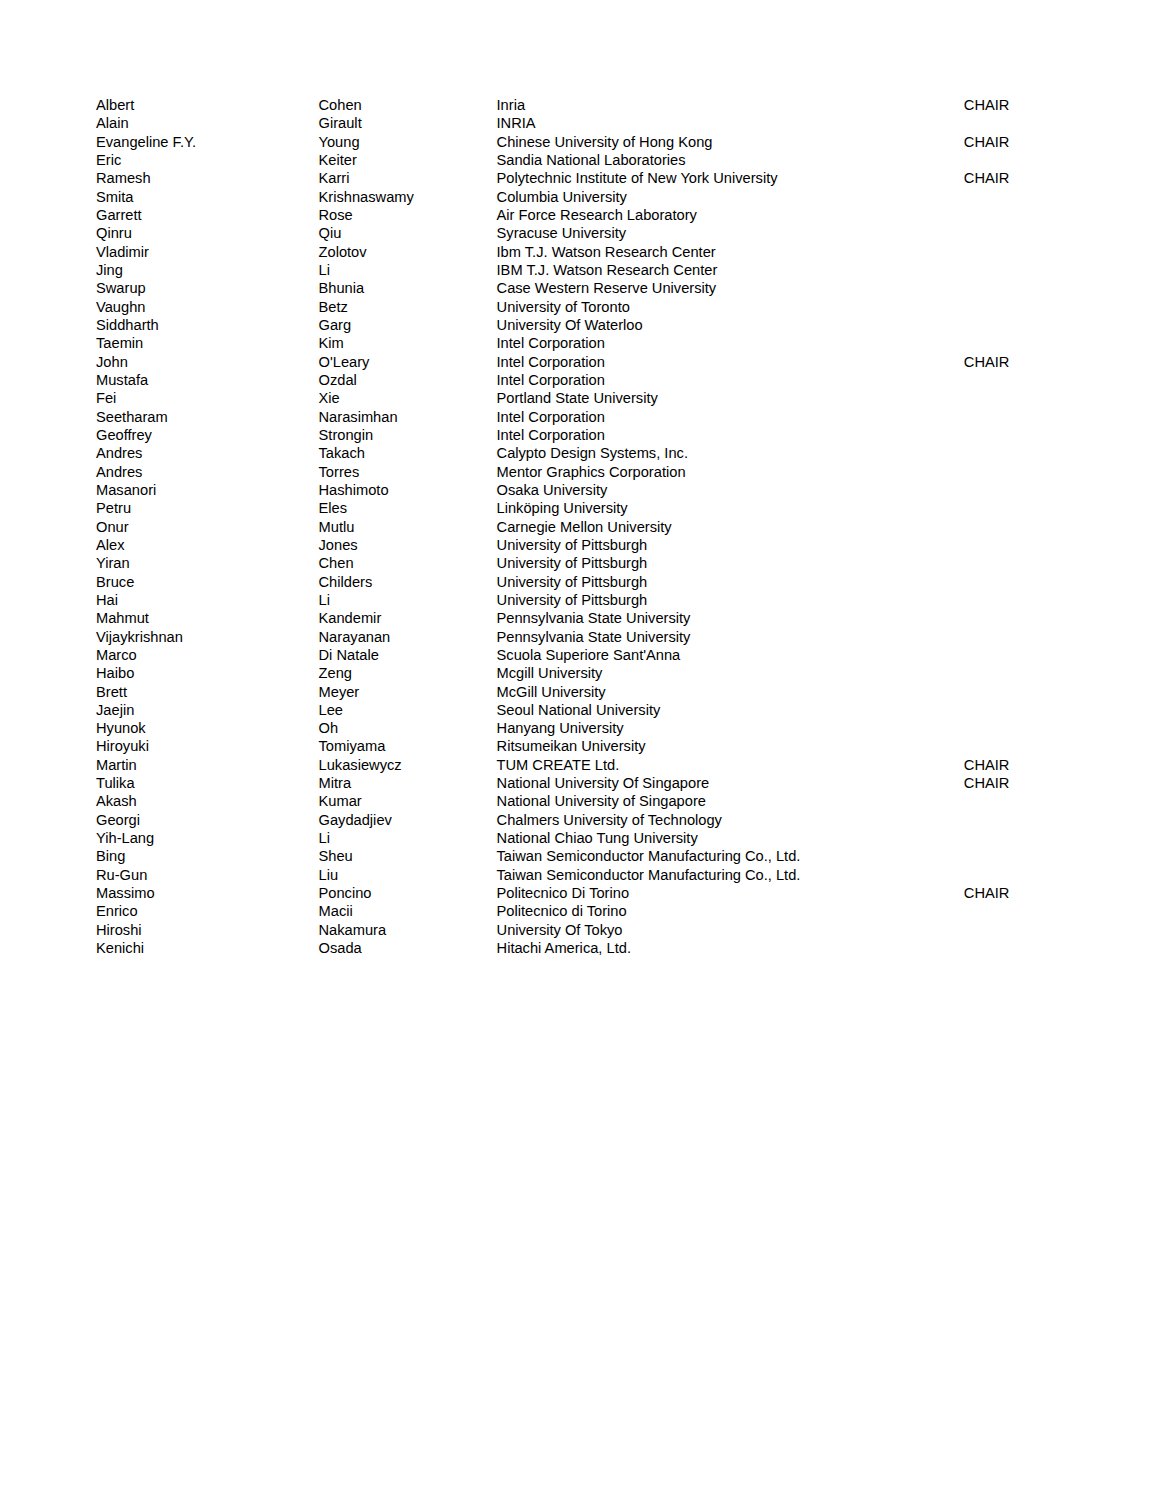| Albert | Cohen | Inria | CHAIR |
| Alain | Girault | INRIA | |
| Evangeline F.Y. | Young | Chinese University of Hong Kong | CHAIR |
| Eric | Keiter | Sandia National Laboratories | |
| Ramesh | Karri | Polytechnic Institute of New York University | CHAIR |
| Smita | Krishnaswamy | Columbia University | |
| Garrett | Rose | Air Force Research Laboratory | |
| Qinru | Qiu | Syracuse University | |
| Vladimir | Zolotov | Ibm T.J. Watson Research Center | |
| Jing | Li | IBM T.J. Watson Research Center | |
| Swarup | Bhunia | Case Western Reserve University | |
| Vaughn | Betz | University of Toronto | |
| Siddharth | Garg | University Of Waterloo | |
| Taemin | Kim | Intel Corporation | |
| John | O'Leary | Intel Corporation | CHAIR |
| Mustafa | Ozdal | Intel Corporation | |
| Fei | Xie | Portland State University | |
| Seetharam | Narasimhan | Intel Corporation | |
| Geoffrey | Strongin | Intel Corporation | |
| Andres | Takach | Calypto Design Systems, Inc. | |
| Andres | Torres | Mentor Graphics Corporation | |
| Masanori | Hashimoto | Osaka University | |
| Petru | Eles | Linköping University | |
| Onur | Mutlu | Carnegie Mellon University | |
| Alex | Jones | University of Pittsburgh | |
| Yiran | Chen | University of Pittsburgh | |
| Bruce | Childers | University of Pittsburgh | |
| Hai | Li | University of Pittsburgh | |
| Mahmut | Kandemir | Pennsylvania State University | |
| Vijaykrishnan | Narayanan | Pennsylvania State University | |
| Marco | Di Natale | Scuola Superiore Sant'Anna | |
| Haibo | Zeng | Mcgill University | |
| Brett | Meyer | McGill University | |
| Jaejin | Lee | Seoul National University | |
| Hyunok | Oh | Hanyang University | |
| Hiroyuki | Tomiyama | Ritsumeikan University | |
| Martin | Lukasiewycz | TUM CREATE Ltd. | CHAIR |
| Tulika | Mitra | National University Of Singapore | CHAIR |
| Akash | Kumar | National University of Singapore | |
| Georgi | Gaydadjiev | Chalmers University of Technology | |
| Yih-Lang | Li | National Chiao Tung University | |
| Bing | Sheu | Taiwan Semiconductor Manufacturing Co., Ltd. | |
| Ru-Gun | Liu | Taiwan Semiconductor Manufacturing Co., Ltd. | |
| Massimo | Poncino | Politecnico Di Torino | CHAIR |
| Enrico | Macii | Politecnico di Torino | |
| Hiroshi | Nakamura | University Of Tokyo | |
| Kenichi | Osada | Hitachi America, Ltd. | |